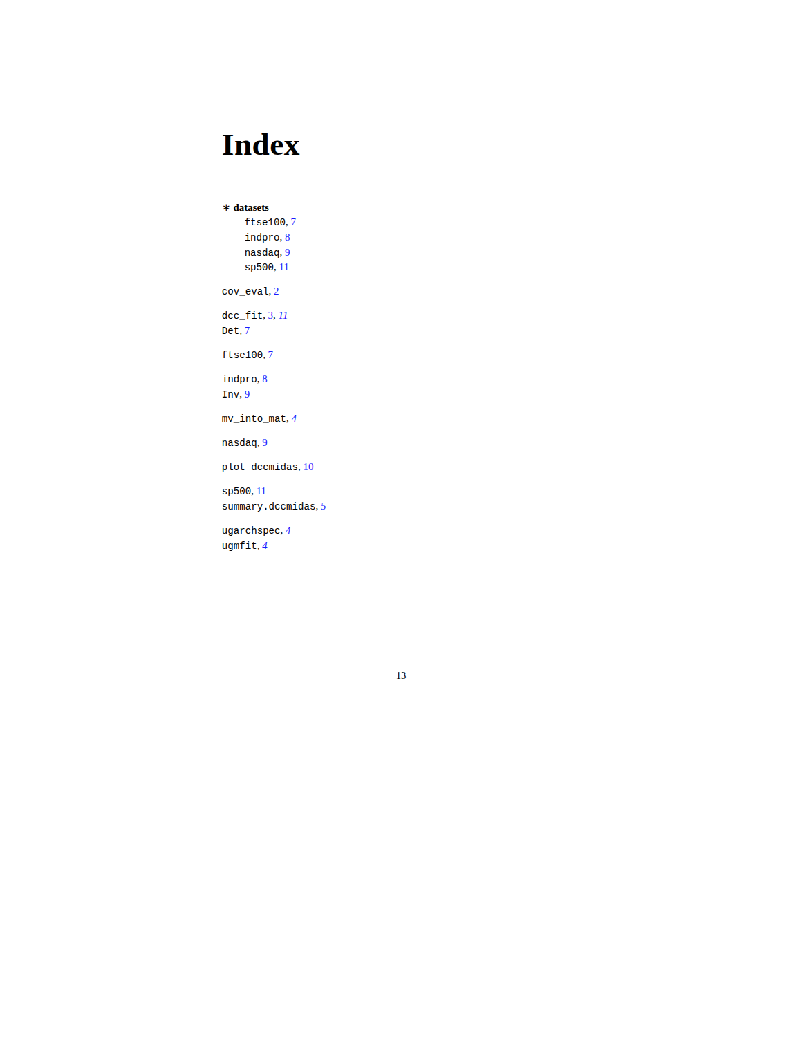Index
∗ datasets
ftse100, 7
indpro, 8
nasdaq, 9
sp500, 11
cov_eval, 2
dcc_fit, 3, 11
Det, 7
ftse100, 7
indpro, 8
Inv, 9
mv_into_mat, 4
nasdaq, 9
plot_dccmidas, 10
sp500, 11
summary.dccmidas, 5
ugarchspec, 4
ugmfit, 4
13